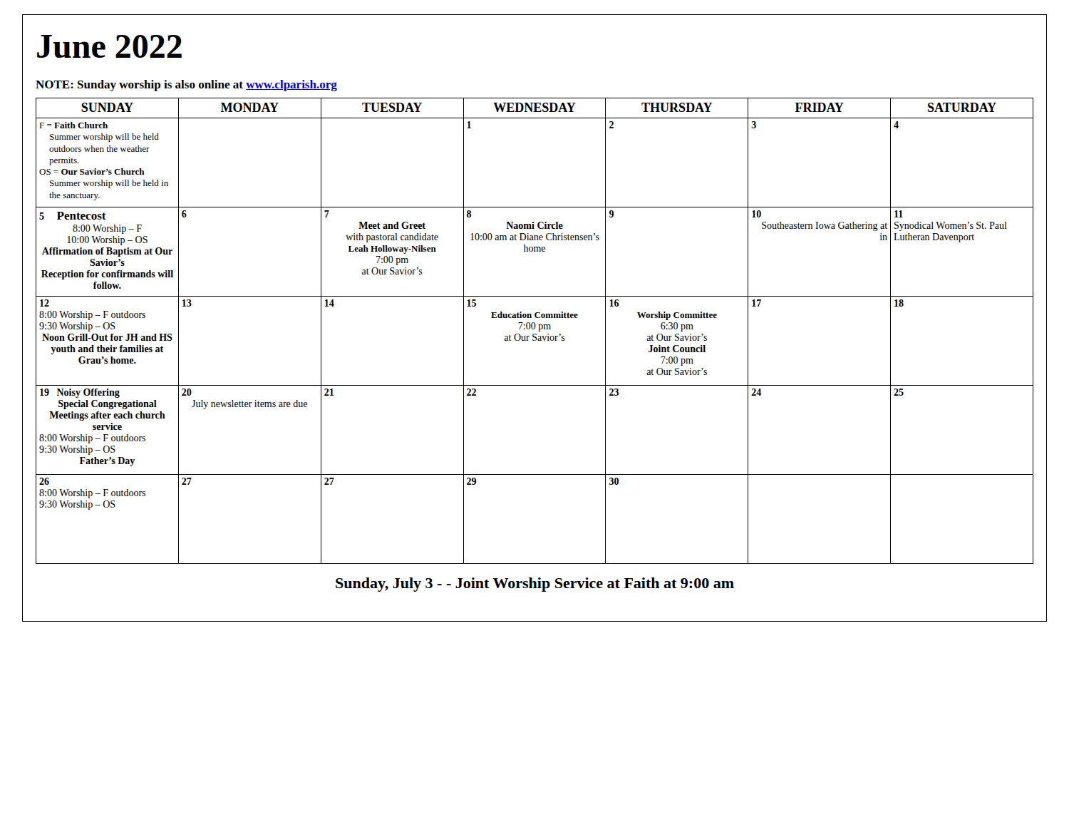June 2022
NOTE: Sunday worship is also online at www.clparish.org
| SUNDAY | MONDAY | TUESDAY | WEDNESDAY | THURSDAY | FRIDAY | SATURDAY |
| --- | --- | --- | --- | --- | --- | --- |
| F = Faith Church Summer worship will be held outdoors when the weather permits. OS = Our Savior’s Church Summer worship will be held in the sanctuary. | | | 1 | 2 | 3 | 4 |
| 5 Pentecost 8:00 Worship – F 10:00 Worship – OS Affirmation of Baptism at Our Savior’s Reception for confirmands will follow. | 6 | 7 Meet and Greet with pastoral candidate Leah Holloway-Nilsen 7:00 pm at Our Savior’s | 8 Naomi Circle 10:00 am at Diane Christensen’s home | 9 | 10 Southeastern Iowa Gathering at in | 11 Synodical Women’s St. Paul Lutheran Davenport |
| 12 8:00 Worship – F outdoors 9:30 Worship – OS Noon Grill-Out for JH and HS youth and their families at Grau’s home. | 13 | 14 | 15 Education Committee 7:00 pm at Our Savior’s | 16 Worship Committee 6:30 pm at Our Savior’s Joint Council 7:00 pm at Our Savior’s | 17 | 18 |
| 19 Noisy Offering Special Congregational Meetings after each church service 8:00 Worship – F outdoors 9:30 Worship – OS Father’s Day | 20 July newsletter items are due | 21 | 22 | 23 | 24 | 25 |
| 26 8:00 Worship – F outdoors 9:30 Worship – OS | 27 | 27 | 29 | 30 | | |
Sunday, July 3 - - Joint Worship Service at Faith at 9:00 am